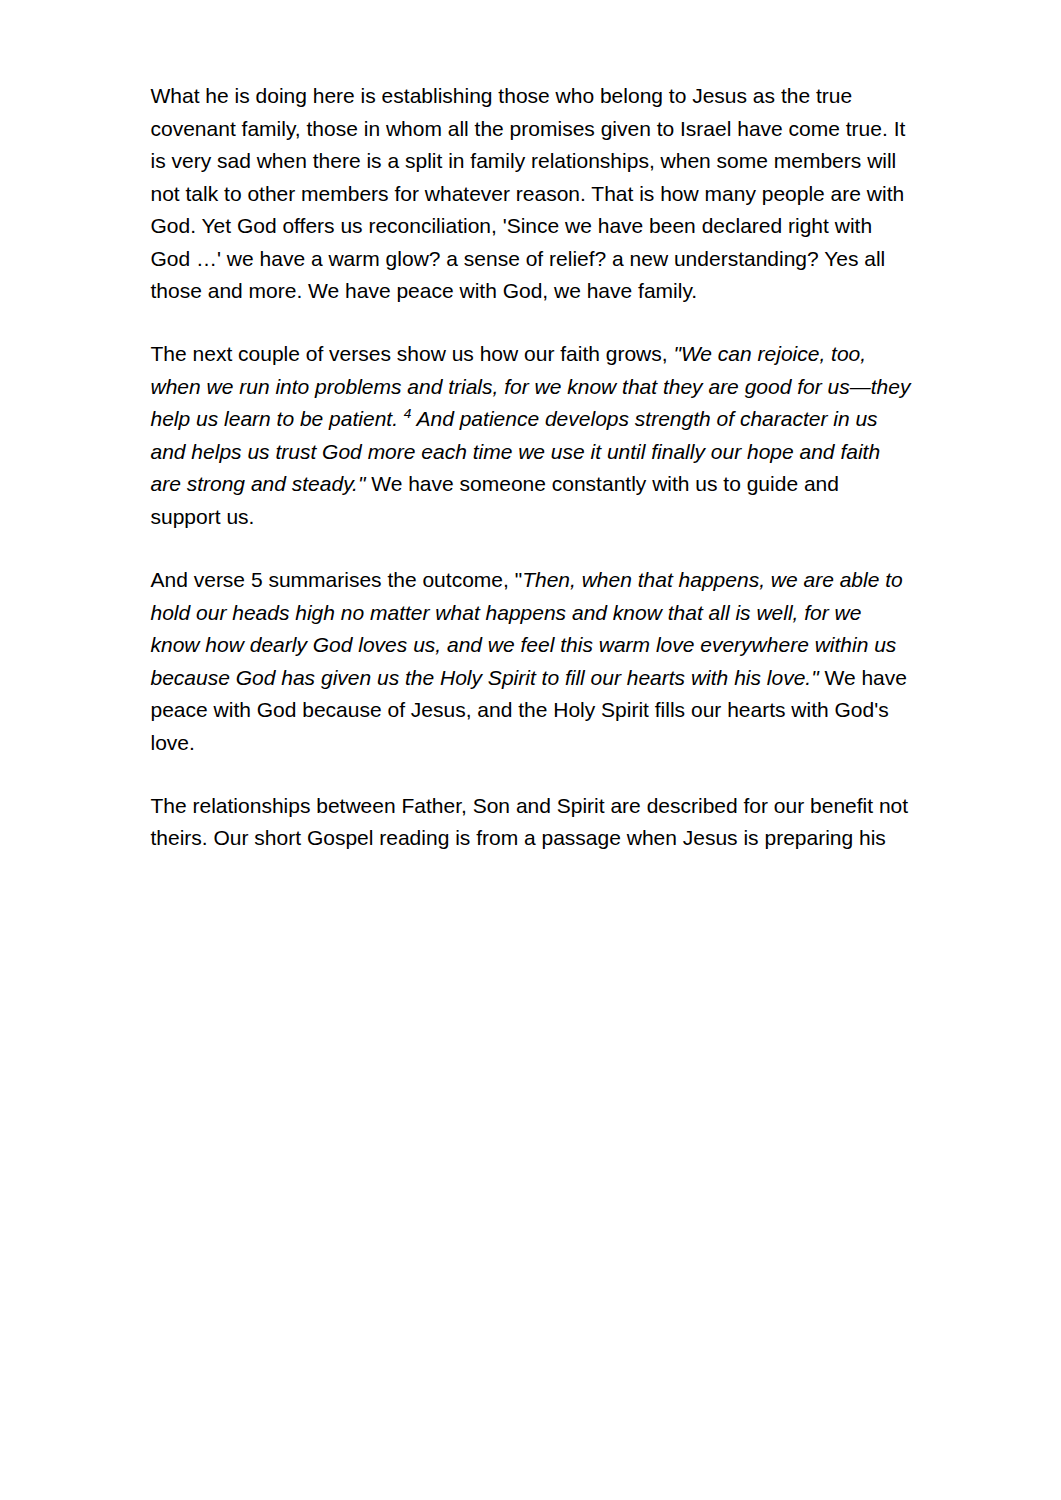What he is doing here is establishing those who belong to Jesus as the true covenant family, those in whom all the promises given to Israel have come true. It is very sad when there is a split in family relationships, when some members will not talk to other members for whatever reason. That is how many people are with God. Yet God offers us reconciliation, 'Since we have been declared right with God …' we have a warm glow? a sense of relief? a new understanding? Yes all those and more. We have peace with God, we have family.
The next couple of verses show us how our faith grows, "We can rejoice, too, when we run into problems and trials, for we know that they are good for us—they help us learn to be patient. 4 And patience develops strength of character in us and helps us trust God more each time we use it until finally our hope and faith are strong and steady." We have someone constantly with us to guide and support us.
And verse 5 summarises the outcome, "Then, when that happens, we are able to hold our heads high no matter what happens and know that all is well, for we know how dearly God loves us, and we feel this warm love everywhere within us because God has given us the Holy Spirit to fill our hearts with his love." We have peace with God because of Jesus, and the Holy Spirit fills our hearts with God's love.
The relationships between Father, Son and Spirit are described for our benefit not theirs. Our short Gospel reading is from a passage when Jesus is preparing his